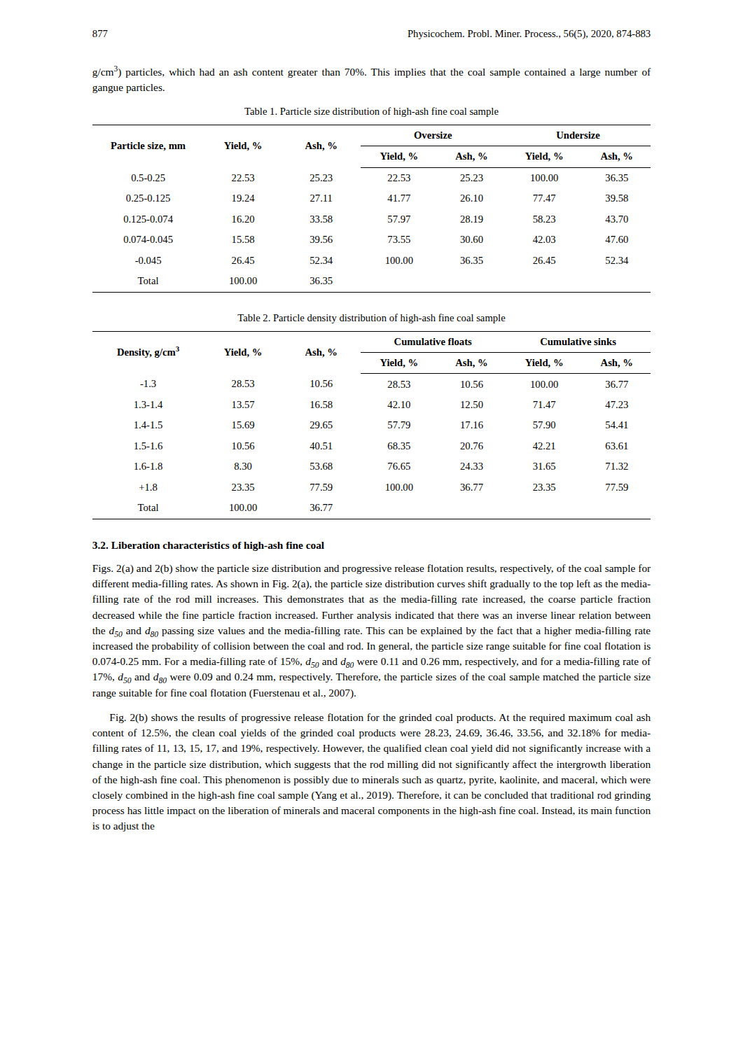877 Physicochem. Probl. Miner. Process., 56(5), 2020, 874-883
g/cm3) particles, which had an ash content greater than 70%. This implies that the coal sample contained a large number of gangue particles.
Table 1. Particle size distribution of high-ash fine coal sample
| Particle size, mm | Yield, % | Ash, % | Oversize | Undersize |
| --- | --- | --- | --- | --- |
| Yield, % | Ash, % | Yield, % | Ash, % |
| 0.5-0.25 | 22.53 | 25.23 | 22.53 | 25.23 | 100.00 | 36.35 |
| 0.25-0.125 | 19.24 | 27.11 | 41.77 | 26.10 | 77.47 | 39.58 |
| 0.125-0.074 | 16.20 | 33.58 | 57.97 | 28.19 | 58.23 | 43.70 |
| 0.074-0.045 | 15.58 | 39.56 | 73.55 | 30.60 | 42.03 | 47.60 |
| -0.045 | 26.45 | 52.34 | 100.00 | 36.35 | 26.45 | 52.34 |
| Total | 100.00 | 36.35 | | | | |
Table 2. Particle density distribution of high-ash fine coal sample
| Density, g/cm 3 | Yield, % | Ash, % | Cumulative floats | Cumulative sinks |
| --- | --- | --- | --- | --- |
| Yield, % | Ash, % | Yield, % | Ash, % |
| -1.3 | 28.53 | 10.56 | 28.53 | 10.56 | 100.00 | 36.77 |
| 1.3-1.4 | 13.57 | 16.58 | 42.10 | 12.50 | 71.47 | 47.23 |
| 1.4-1.5 | 15.69 | 29.65 | 57.79 | 17.16 | 57.90 | 54.41 |
| 1.5-1.6 | 10.56 | 40.51 | 68.35 | 20.76 | 42.21 | 63.61 |
| 1.6-1.8 | 8.30 | 53.68 | 76.65 | 24.33 | 31.65 | 71.32 |
| +1.8 | 23.35 | 77.59 | 100.00 | 36.77 | 23.35 | 77.59 |
| Total | 100.00 | 36.77 | | | | |
3.2. Liberation characteristics of high-ash fine coal
Figs. 2(a) and 2(b) show the particle size distribution and progressive release flotation results, respectively, of the coal sample for different media-filling rates. As shown in Fig. 2(a), the particle size distribution curves shift gradually to the top left as the media-filling rate of the rod mill increases. This demonstrates that as the media-filling rate increased, the coarse particle fraction decreased while the fine particle fraction increased. Further analysis indicated that there was an inverse linear relation between the d50 and d80 passing size values and the media-filling rate. This can be explained by the fact that a higher media-filling rate increased the probability of collision between the coal and rod. In general, the particle size range suitable for fine coal flotation is 0.074-0.25 mm. For a media-filling rate of 15%, d50 and d80 were 0.11 and 0.26 mm, respectively, and for a media-filling rate of 17%, d50 and d80 were 0.09 and 0.24 mm, respectively. Therefore, the particle sizes of the coal sample matched the particle size range suitable for fine coal flotation (Fuerstenau et al., 2007).
Fig. 2(b) shows the results of progressive release flotation for the grinded coal products. At the required maximum coal ash content of 12.5%, the clean coal yields of the grinded coal products were 28.23, 24.69, 36.46, 33.56, and 32.18% for media-filling rates of 11, 13, 15, 17, and 19%, respectively. However, the qualified clean coal yield did not significantly increase with a change in the particle size distribution, which suggests that the rod milling did not significantly affect the intergrowth liberation of the high-ash fine coal. This phenomenon is possibly due to minerals such as quartz, pyrite, kaolinite, and maceral, which were closely combined in the high-ash fine coal sample (Yang et al., 2019). Therefore, it can be concluded that traditional rod grinding process has little impact on the liberation of minerals and maceral components in the high-ash fine coal. Instead, its main function is to adjust the